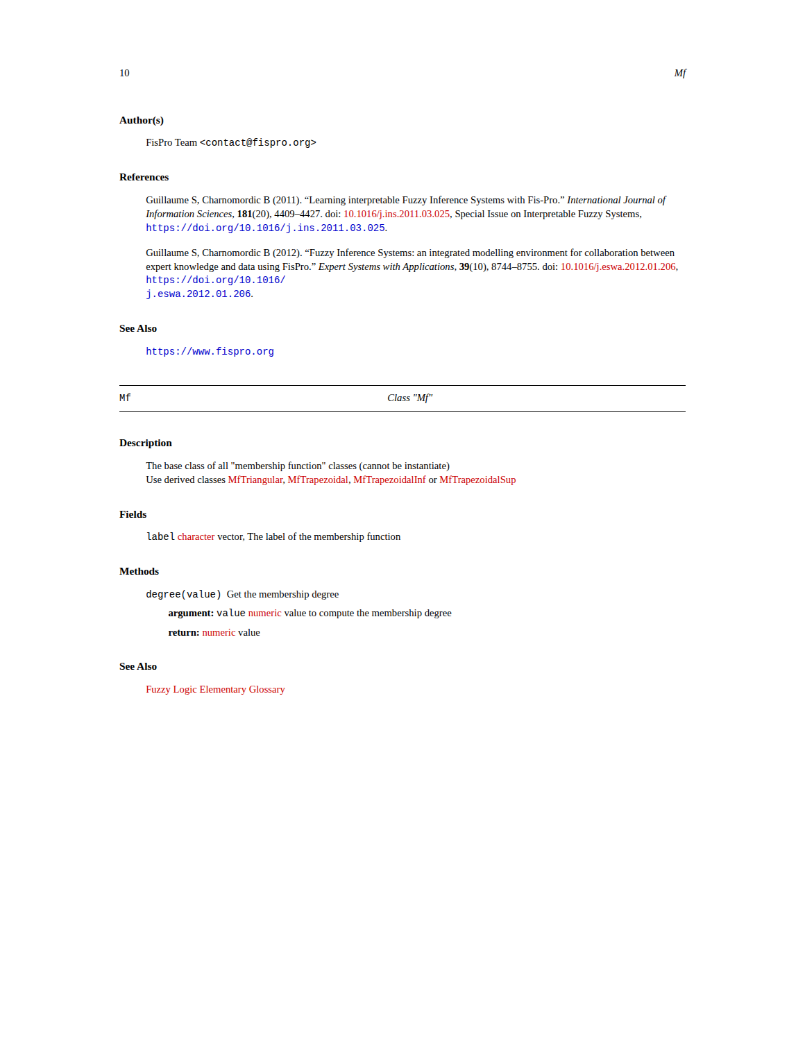10 Mf
Author(s)
FisPro Team <contact@fispro.org>
References
Guillaume S, Charnomordic B (2011). “Learning interpretable Fuzzy Inference Systems with Fis-Pro.” International Journal of Information Sciences, 181(20), 4409–4427. doi: 10.1016/j.ins.2011.03.025, Special Issue on Interpretable Fuzzy Systems, https://doi.org/10.1016/j.ins.2011.03.025.
Guillaume S, Charnomordic B (2012). “Fuzzy Inference Systems: an integrated modelling environment for collaboration between expert knowledge and data using FisPro.” Expert Systems with Applications, 39(10), 8744–8755. doi: 10.1016/j.eswa.2012.01.206, https://doi.org/10.1016/
j.eswa.2012.01.206.
See Also
https://www.fispro.org
Mf Class "Mf"
Description
The base class of all "membership function" classes (cannot be instantiate)
Use derived classes MfTriangular, MfTrapezoidal, MfTrapezoidalInf or MfTrapezoidalSup
Fields
label character vector, The label of the membership function
Methods
degree(value) Get the membership degree
argument: value numeric value to compute the membership degree
return: numeric value
See Also
Fuzzy Logic Elementary Glossary